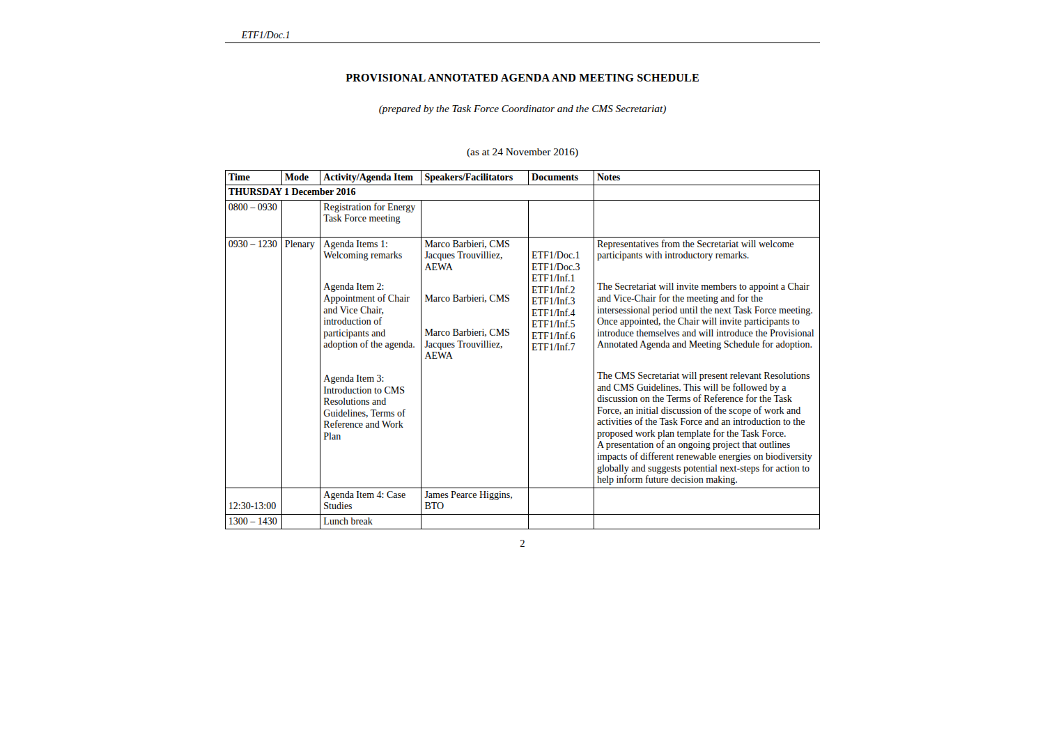ETF1/Doc.1
PROVISIONAL ANNOTATED AGENDA AND MEETING SCHEDULE
(prepared by the Task Force Coordinator and the CMS Secretariat)
(as at 24 November 2016)
| Time | Mode | Activity/Agenda Item | Speakers/Facilitators | Documents | Notes |
| --- | --- | --- | --- | --- | --- |
| THURSDAY 1 December 2016 | |
| 0800 – 0930 | | Registration for Energy Task Force meeting | | | |
| 0930 – 1230 | Plenary | Agenda Items 1: Welcoming remarks Agenda Item 2: Appointment of Chair and Vice Chair, introduction of participants and adoption of the agenda. Agenda Item 3: Introduction to CMS Resolutions and Guidelines, Terms of Reference and Work Plan | Marco Barbieri, CMS Jacques Trouvilliez, AEWA Marco Barbieri, CMS Marco Barbieri, CMS Jacques Trouvilliez, AEWA | ETF1/Doc.1 ETF1/Doc.3 ETF1/Inf.1 ETF1/Inf.2 ETF1/Inf.3 ETF1/Inf.4 ETF1/Inf.5 ETF1/Inf.6 ETF1/Inf.7 | Representatives from the Secretariat will welcome participants with introductory remarks. The Secretariat will invite members to appoint a Chair and Vice-Chair for the meeting and for the intersessional period until the next Task Force meeting. Once appointed, the Chair will invite participants to introduce themselves and will introduce the Provisional Annotated Agenda and Meeting Schedule for adoption. The CMS Secretariat will present relevant Resolutions and CMS Guidelines. This will be followed by a discussion on the Terms of Reference for the Task Force, an initial discussion of the scope of work and activities of the Task Force and an introduction to the proposed work plan template for the Task Force. A presentation of an ongoing project that outlines impacts of different renewable energies on biodiversity globally and suggests potential next-steps for action to help inform future decision making. |
| 12:30-13:00 | | Agenda Item 4: Case Studies | James Pearce Higgins, BTO | | |
| 1300 – 1430 | | Lunch break | | | |
2